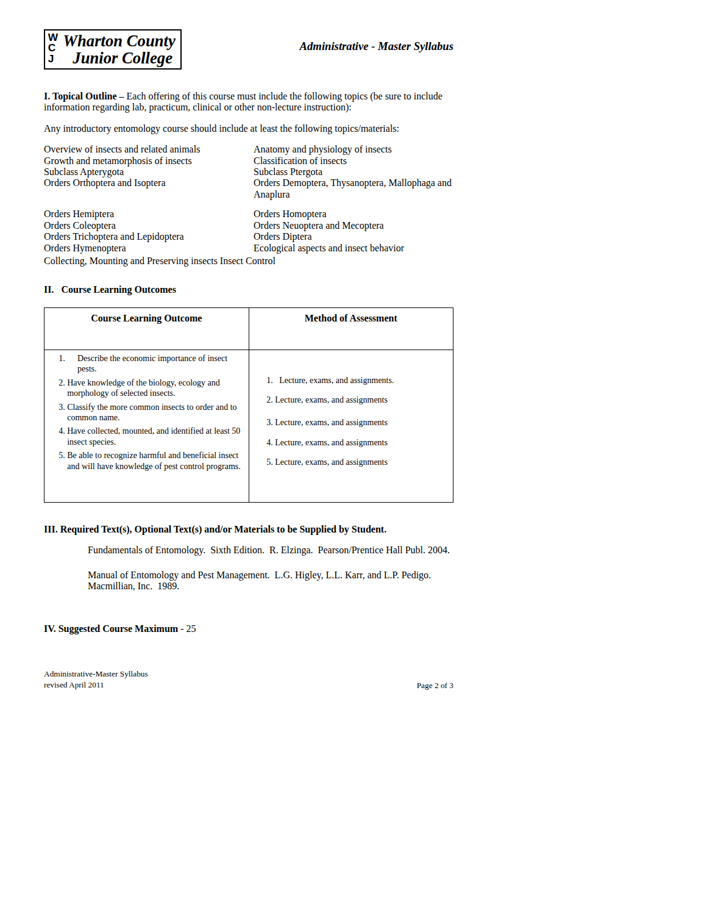W C J
Wharton County Junior College
Administrative - Master Syllabus
I. Topical Outline – Each offering of this course must include the following topics (be sure to include information regarding lab, practicum, clinical or other non-lecture instruction):
Any introductory entomology course should include at least the following topics/materials:
| Overview of insects and related animals | Anatomy and physiology of insects |
| Growth and metamorphosis of insects | Classification of insects |
| Subclass Apterygota | Subclass Ptergota |
| Orders Orthoptera and Isoptera | Orders Demoptera, Thysanoptera, Mallophaga and Anaplura |
| Orders Hemiptera | Orders Homoptera |
| Orders Coleoptera | Orders Neuoptera and Mecoptera |
| Orders Trichoptera and Lepidoptera | Orders Diptera |
| Orders Hymenoptera | Ecological aspects and insect behavior |
Collecting, Mounting and Preserving insects Insect Control
II. Course Learning Outcomes
| Course Learning Outcome | Method of Assessment |
| --- | --- |
| Describe the economic importance of insect pests. Have knowledge of the biology, ecology and morphology of selected insects. Classify the more common insects to order and to common name. Have collected, mounted, and identified at least 50 insect species. Be able to recognize harmful and beneficial insect and will have knowledge of pest control programs. | Lecture, exams, and assignments. Lecture, exams, and assignments Lecture, exams, and assignments Lecture, exams, and assignments Lecture, exams, and assignments |
III. Required Text(s), Optional Text(s) and/or Materials to be Supplied by Student.
Fundamentals of Entomology. Sixth Edition. R. Elzinga. Pearson/Prentice Hall Publ. 2004.
Manual of Entomology and Pest Management. L.G. Higley, L.L. Karr, and L.P. Pedigo. Macmillian, Inc. 1989.
IV. Suggested Course Maximum - 25
Administrative-Master Syllabus
revised April 2011
Page 2 of 3